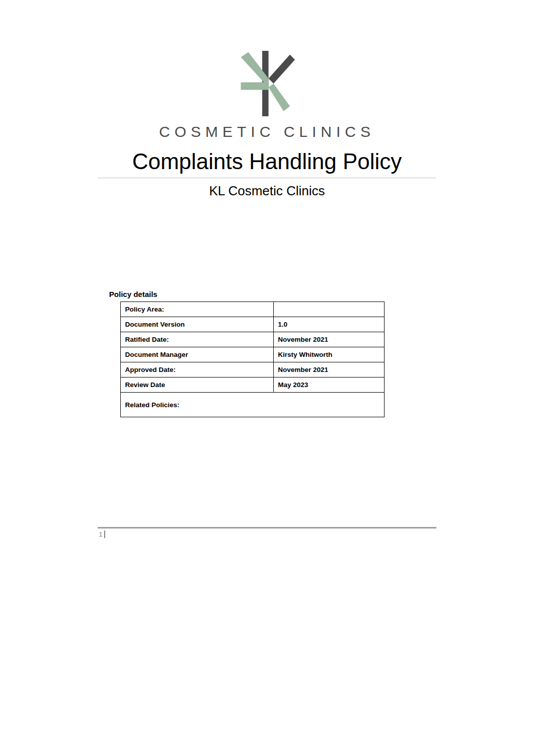Cosmetic Clinics
Complaints Handling Policy
KL Cosmetic Clinics
Policy details
| Policy Area: | |
| Document Version | 1.0 |
| Ratified Date: | November 2021 |
| Document Manager | Kirsty Whitworth |
| Approved Date: | November 2021 |
| Review Date | May 2023 |
| Related Policies: |
1